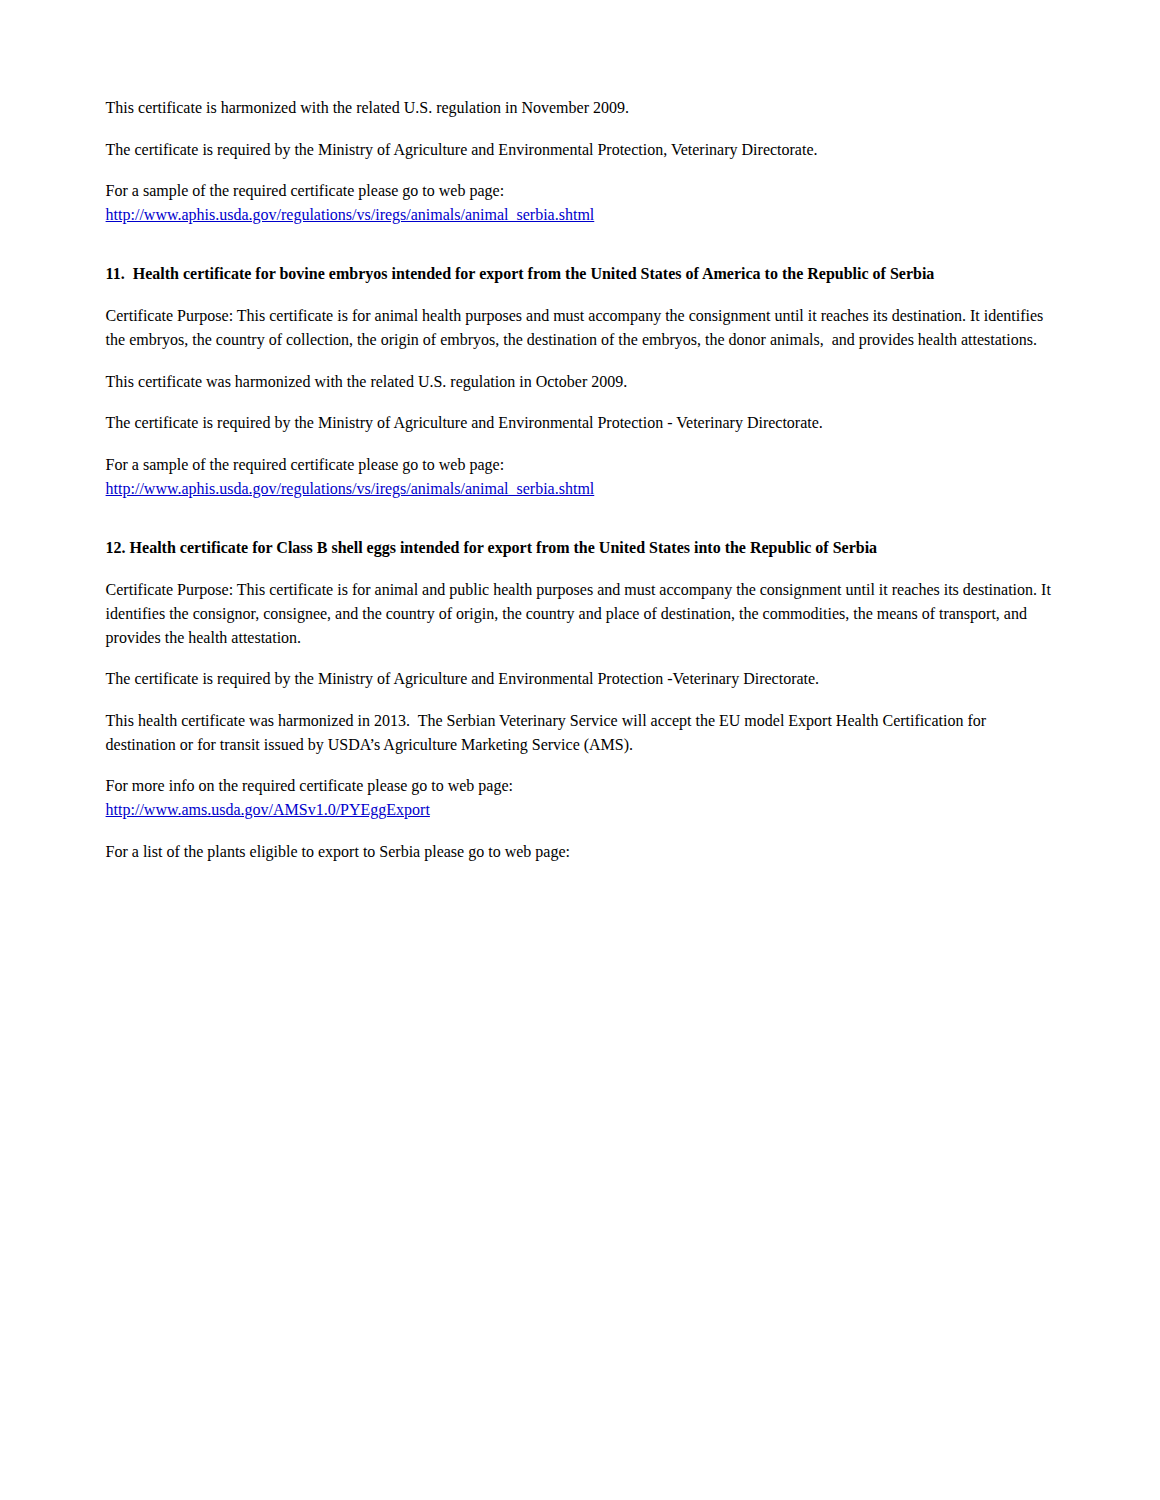This certificate is harmonized with the related U.S. regulation in November 2009.
The certificate is required by the Ministry of Agriculture and Environmental Protection, Veterinary Directorate.
For a sample of the required certificate please go to web page:
http://www.aphis.usda.gov/regulations/vs/iregs/animals/animal_serbia.shtml
11. Health certificate for bovine embryos intended for export from the United States of America to the Republic of Serbia
Certificate Purpose: This certificate is for animal health purposes and must accompany the consignment until it reaches its destination. It identifies the embryos, the country of collection, the origin of embryos, the destination of the embryos, the donor animals, and provides health attestations.
This certificate was harmonized with the related U.S. regulation in October 2009.
The certificate is required by the Ministry of Agriculture and Environmental Protection - Veterinary Directorate.
For a sample of the required certificate please go to web page:
http://www.aphis.usda.gov/regulations/vs/iregs/animals/animal_serbia.shtml
12. Health certificate for Class B shell eggs intended for export from the United States into the Republic of Serbia
Certificate Purpose: This certificate is for animal and public health purposes and must accompany the consignment until it reaches its destination. It identifies the consignor, consignee, and the country of origin, the country and place of destination, the commodities, the means of transport, and provides the health attestation.
The certificate is required by the Ministry of Agriculture and Environmental Protection -Veterinary Directorate.
This health certificate was harmonized in 2013. The Serbian Veterinary Service will accept the EU model Export Health Certification for destination or for transit issued by USDA’s Agriculture Marketing Service (AMS).
For more info on the required certificate please go to web page:
http://www.ams.usda.gov/AMSv1.0/PYEggExport
For a list of the plants eligible to export to Serbia please go to web page: